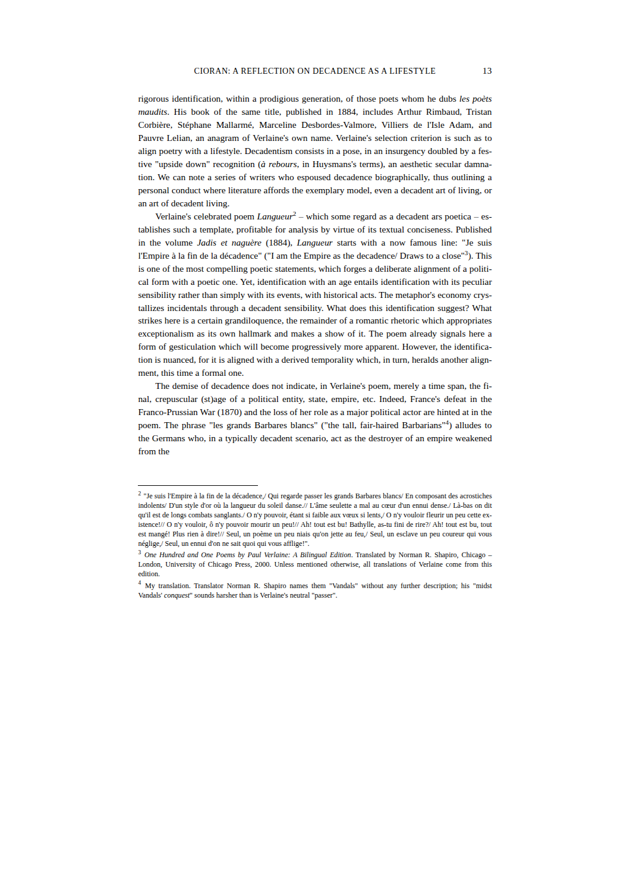Cioran: a reflection on decadence as a lifestyle 13
rigorous identification, within a prodigious generation, of those poets whom he dubs les poèts maudits. His book of the same title, published in 1884, includes Arthur Rimbaud, Tristan Corbière, Stéphane Mallarmé, Marceline Desbordes-Valmore, Villiers de l'Isle Adam, and Pauvre Lelian, an anagram of Verlaine's own name. Verlaine's selection criterion is such as to align poetry with a lifestyle. Decadentism consists in a pose, in an insurgency doubled by a festive "upside down" recognition (à rebours, in Huysmans's terms), an aesthetic secular damnation. We can note a series of writers who espoused decadence biographically, thus outlining a personal conduct where literature affords the exemplary model, even a decadent art of living, or an art of decadent living.
Verlaine's celebrated poem Langueur2 – which some regard as a decadent ars poetica – establishes such a template, profitable for analysis by virtue of its textual conciseness. Published in the volume Jadis et naguère (1884), Langueur starts with a now famous line: "Je suis l'Empire à la fin de la décadence" ("I am the Empire as the decadence/ Draws to a close"3). This is one of the most compelling poetic statements, which forges a deliberate alignment of a political form with a poetic one. Yet, identification with an age entails identification with its peculiar sensibility rather than simply with its events, with historical acts. The metaphor's economy crystallizes incidentals through a decadent sensibility. What does this identification suggest? What strikes here is a certain grandiloquence, the remainder of a romantic rhetoric which appropriates exceptionalism as its own hallmark and makes a show of it. The poem already signals here a form of gesticulation which will become progressively more apparent. However, the identification is nuanced, for it is aligned with a derived temporality which, in turn, heralds another alignment, this time a formal one.
The demise of decadence does not indicate, in Verlaine's poem, merely a time span, the final, crepuscular (st)age of a political entity, state, empire, etc. Indeed, France's defeat in the Franco-Prussian War (1870) and the loss of her role as a major political actor are hinted at in the poem. The phrase "les grands Barbares blancs" ("the tall, fair-haired Barbarians"4) alludes to the Germans who, in a typically decadent scenario, act as the destroyer of an empire weakened from the
2 "Je suis l'Empire à la fin de la décadence,/ Qui regarde passer les grands Barbares blancs/ En composant des acrostiches indolents/ D'un style d'or où la langueur du soleil danse.// L'âme seulette a mal au cœur d'un ennui dense./ Là-bas on dit qu'il est de longs combats sanglants./ O n'y pouvoir, étant si faible aux vœux si lents,/ O n'y vouloir fleurir un peu cette existence!// O n'y vouloir, ô n'y pouvoir mourir un peu!// Ah! tout est bu! Bathylle, as-tu fini de rire?/ Ah! tout est bu, tout est mangé! Plus rien à dire!// Seul, un poème un peu niais qu'on jette au feu,/ Seul, un esclave un peu coureur qui vous néglige,/ Seul, un ennui d'on ne sait quoi qui vous afflige!".
3 One Hundred and One Poems by Paul Verlaine: A Bilingual Edition. Translated by Norman R. Shapiro, Chicago – London, University of Chicago Press, 2000. Unless mentioned otherwise, all translations of Verlaine come from this edition.
4 My translation. Translator Norman R. Shapiro names them "Vandals" without any further description; his "midst Vandals' conquest" sounds harsher than is Verlaine's neutral "passer".